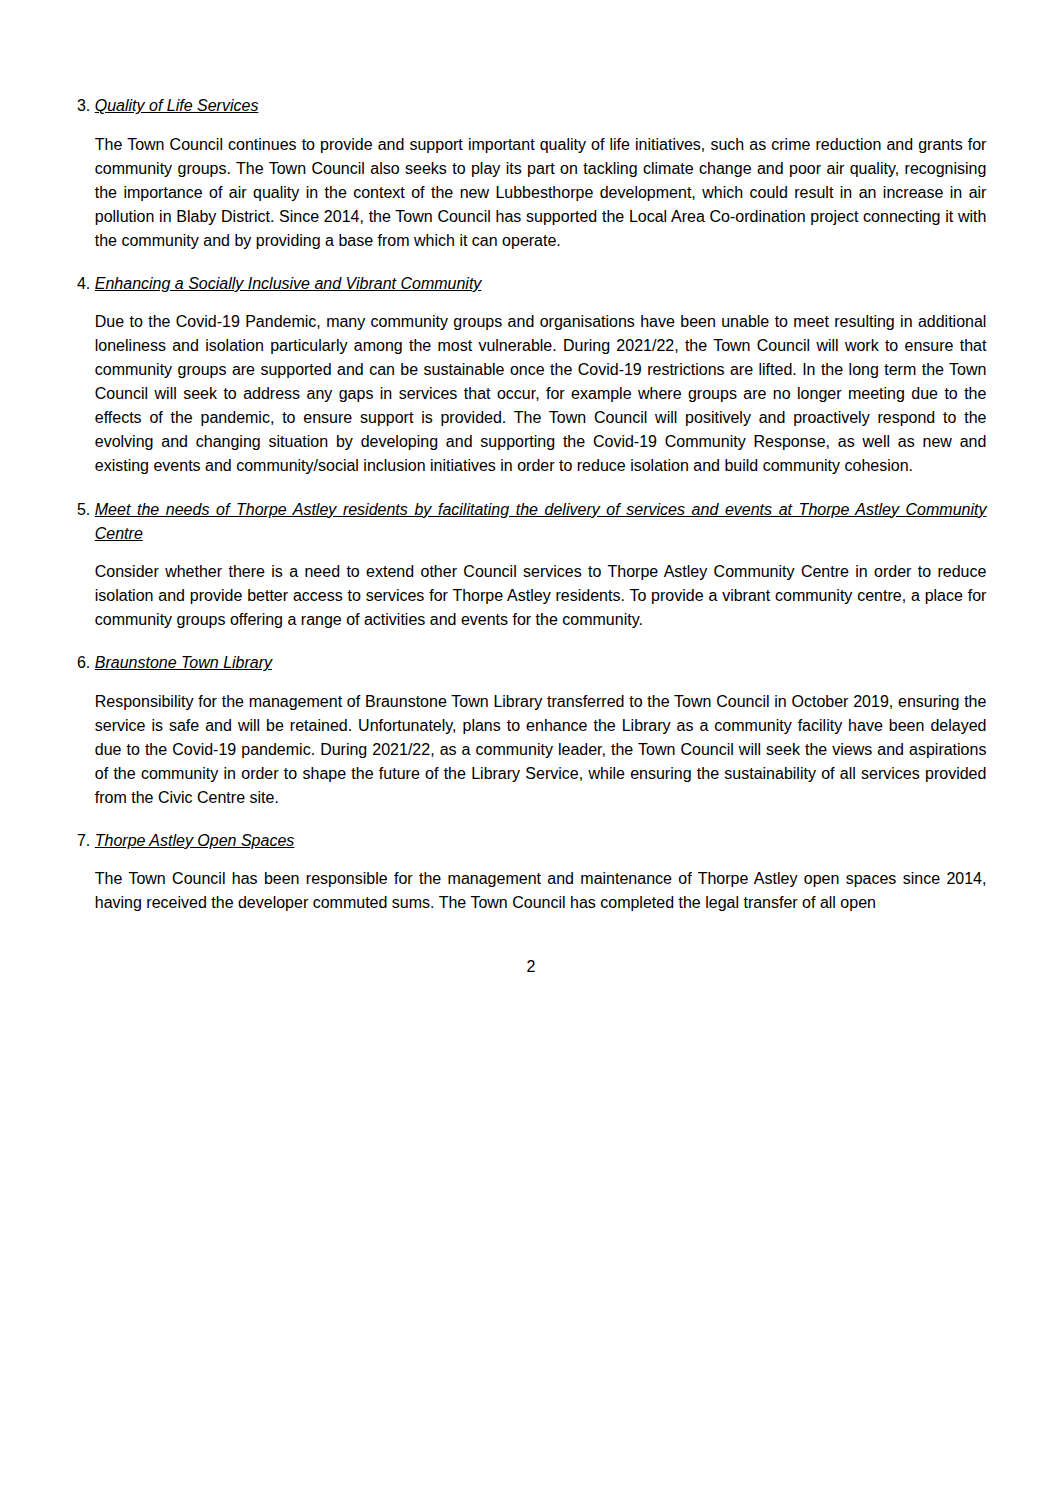Quality of Life Services
The Town Council continues to provide and support important quality of life initiatives, such as crime reduction and grants for community groups. The Town Council also seeks to play its part on tackling climate change and poor air quality, recognising the importance of air quality in the context of the new Lubbesthorpe development, which could result in an increase in air pollution in Blaby District. Since 2014, the Town Council has supported the Local Area Co-ordination project connecting it with the community and by providing a base from which it can operate.
Enhancing a Socially Inclusive and Vibrant Community
Due to the Covid-19 Pandemic, many community groups and organisations have been unable to meet resulting in additional loneliness and isolation particularly among the most vulnerable. During 2021/22, the Town Council will work to ensure that community groups are supported and can be sustainable once the Covid-19 restrictions are lifted. In the long term the Town Council will seek to address any gaps in services that occur, for example where groups are no longer meeting due to the effects of the pandemic, to ensure support is provided. The Town Council will positively and proactively respond to the evolving and changing situation by developing and supporting the Covid-19 Community Response, as well as new and existing events and community/social inclusion initiatives in order to reduce isolation and build community cohesion.
Meet the needs of Thorpe Astley residents by facilitating the delivery of services and events at Thorpe Astley Community Centre
Consider whether there is a need to extend other Council services to Thorpe Astley Community Centre in order to reduce isolation and provide better access to services for Thorpe Astley residents. To provide a vibrant community centre, a place for community groups offering a range of activities and events for the community.
Braunstone Town Library
Responsibility for the management of Braunstone Town Library transferred to the Town Council in October 2019, ensuring the service is safe and will be retained. Unfortunately, plans to enhance the Library as a community facility have been delayed due to the Covid-19 pandemic. During 2021/22, as a community leader, the Town Council will seek the views and aspirations of the community in order to shape the future of the Library Service, while ensuring the sustainability of all services provided from the Civic Centre site.
Thorpe Astley Open Spaces
The Town Council has been responsible for the management and maintenance of Thorpe Astley open spaces since 2014, having received the developer commuted sums. The Town Council has completed the legal transfer of all open
2